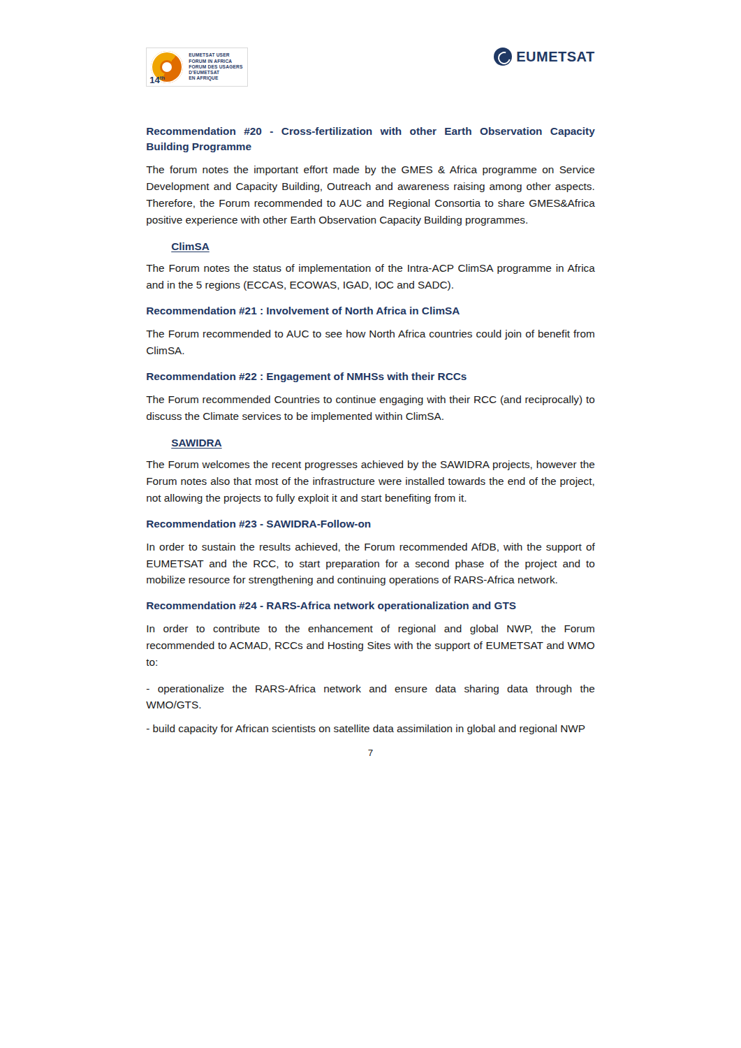14th
EUMETSAT USER
FORUM IN AFRICA
FORUM DES USAGERS
D'EUMETSAT
EN AFRIQUE
EUMETSAT
Recommendation #20 - Cross-fertilization with other Earth Observation Capacity Building Programme
The forum notes the important effort made by the GMES & Africa programme on Service Development and Capacity Building, Outreach and awareness raising among other aspects. Therefore, the Forum recommended to AUC and Regional Consortia to share GMES&Africa positive experience with other Earth Observation Capacity Building programmes.
ClimSA
The Forum notes the status of implementation of the Intra-ACP ClimSA programme in Africa and in the 5 regions (ECCAS, ECOWAS, IGAD, IOC and SADC).
Recommendation #21 : Involvement of North Africa in ClimSA
The Forum recommended to AUC to see how North Africa countries could join of benefit from ClimSA.
Recommendation #22 : Engagement of NMHSs with their RCCs
The Forum recommended Countries to continue engaging with their RCC (and reciprocally) to discuss the Climate services to be implemented within ClimSA.
SAWIDRA
The Forum welcomes the recent progresses achieved by the SAWIDRA projects, however the Forum notes also that most of the infrastructure were installed towards the end of the project, not allowing the projects to fully exploit it and start benefiting from it.
Recommendation #23 - SAWIDRA-Follow-on
In order to sustain the results achieved, the Forum recommended AfDB, with the support of EUMETSAT and the RCC, to start preparation for a second phase of the project and to mobilize resource for strengthening and continuing operations of RARS-Africa network.
Recommendation #24 - RARS-Africa network operationalization and GTS
In order to contribute to the enhancement of regional and global NWP, the Forum recommended to ACMAD, RCCs and Hosting Sites with the support of EUMETSAT and WMO to:
- operationalize the RARS-Africa network and ensure data sharing data through the WMO/GTS.
- build capacity for African scientists on satellite data assimilation in global and regional NWP
7